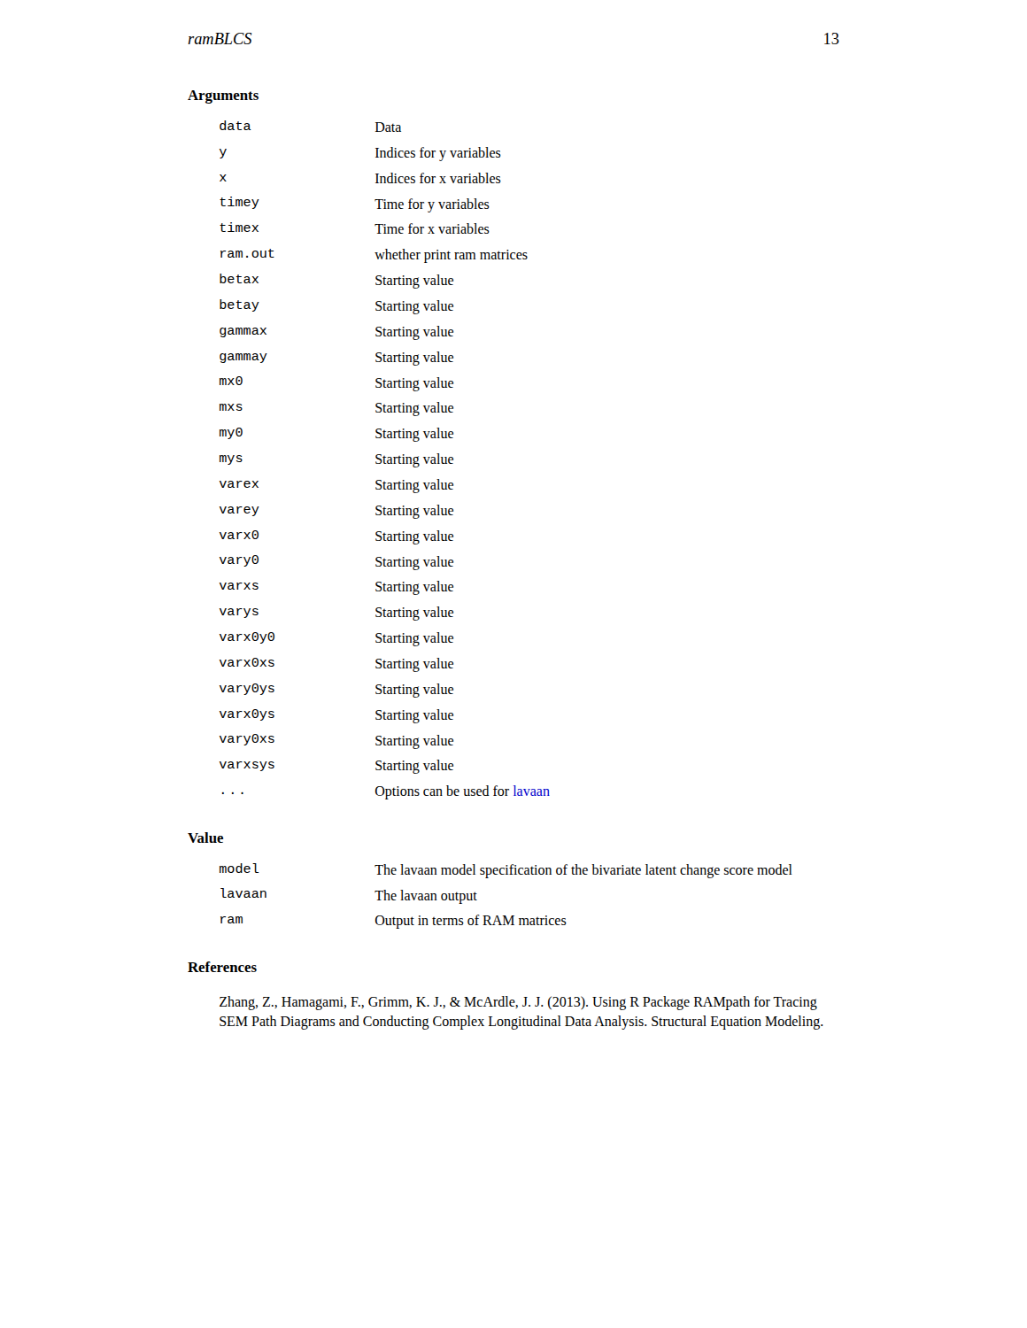ramBLCS 13
Arguments
data
Data
y
Indices for y variables
x
Indices for x variables
timey
Time for y variables
timex
Time for x variables
ram.out
whether print ram matrices
betax
Starting value
betay
Starting value
gammax
Starting value
gammay
Starting value
mx0
Starting value
mxs
Starting value
my0
Starting value
mys
Starting value
varex
Starting value
varey
Starting value
varx0
Starting value
vary0
Starting value
varxs
Starting value
varys
Starting value
varx0y0
Starting value
varx0xs
Starting value
vary0ys
Starting value
varx0ys
Starting value
vary0xs
Starting value
varxsys
Starting value
...
Options can be used for lavaan
Value
model
The lavaan model specification of the bivariate latent change score model
lavaan
The lavaan output
ram
Output in terms of RAM matrices
References
Zhang, Z., Hamagami, F., Grimm, K. J., & McArdle, J. J. (2013). Using R Package RAMpath for Tracing SEM Path Diagrams and Conducting Complex Longitudinal Data Analysis. Structural Equation Modeling.